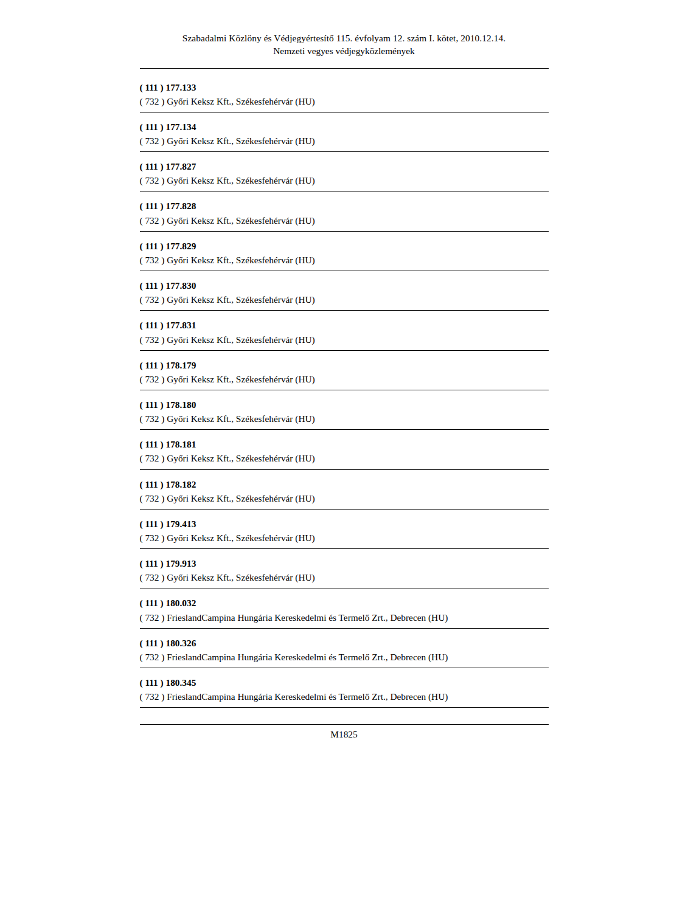Szabadalmi Közlöny és Védjegyértesítő 115. évfolyam 12. szám I. kötet, 2010.12.14.
Nemzeti vegyes védjegyközlemények
( 111 ) 177.133
( 732 ) Győri Keksz Kft., Székesfehérvár (HU)
( 111 ) 177.134
( 732 ) Győri Keksz Kft., Székesfehérvár (HU)
( 111 ) 177.827
( 732 ) Győri Keksz Kft., Székesfehérvár (HU)
( 111 ) 177.828
( 732 ) Győri Keksz Kft., Székesfehérvár (HU)
( 111 ) 177.829
( 732 ) Győri Keksz Kft., Székesfehérvár (HU)
( 111 ) 177.830
( 732 ) Győri Keksz Kft., Székesfehérvár (HU)
( 111 ) 177.831
( 732 ) Győri Keksz Kft., Székesfehérvár (HU)
( 111 ) 178.179
( 732 ) Győri Keksz Kft., Székesfehérvár (HU)
( 111 ) 178.180
( 732 ) Győri Keksz Kft., Székesfehérvár (HU)
( 111 ) 178.181
( 732 ) Győri Keksz Kft., Székesfehérvár (HU)
( 111 ) 178.182
( 732 ) Győri Keksz Kft., Székesfehérvár (HU)
( 111 ) 179.413
( 732 ) Győri Keksz Kft., Székesfehérvár (HU)
( 111 ) 179.913
( 732 ) Győri Keksz Kft., Székesfehérvár (HU)
( 111 ) 180.032
( 732 ) FrieslandCampina Hungária Kereskedelmi és Termelő Zrt., Debrecen (HU)
( 111 ) 180.326
( 732 ) FrieslandCampina Hungária Kereskedelmi és Termelő Zrt., Debrecen (HU)
( 111 ) 180.345
( 732 ) FrieslandCampina Hungária Kereskedelmi és Termelő Zrt., Debrecen (HU)
M1825